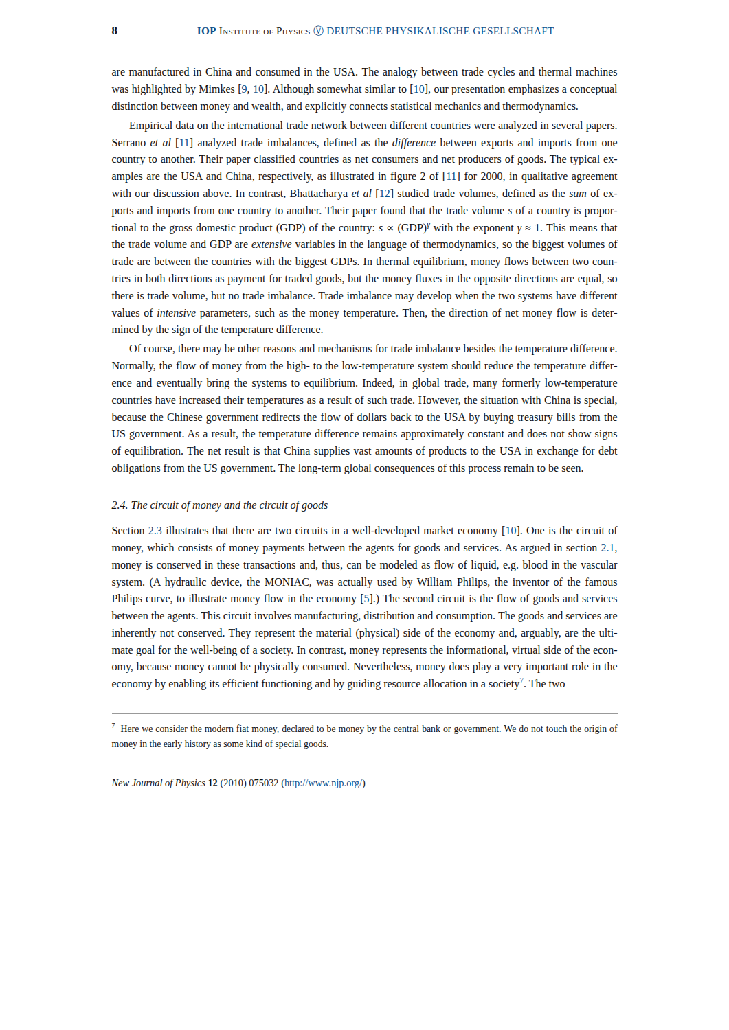8
IOP Institute of Physics Ⓥ DEUTSCHE PHYSIKALISCHE GESELLSCHAFT
are manufactured in China and consumed in the USA. The analogy between trade cycles and thermal machines was highlighted by Mimkes [9, 10]. Although somewhat similar to [10], our presentation emphasizes a conceptual distinction between money and wealth, and explicitly connects statistical mechanics and thermodynamics.
Empirical data on the international trade network between different countries were analyzed in several papers. Serrano et al [11] analyzed trade imbalances, defined as the difference between exports and imports from one country to another. Their paper classified countries as net consumers and net producers of goods. The typical examples are the USA and China, respectively, as illustrated in figure 2 of [11] for 2000, in qualitative agreement with our discussion above. In contrast, Bhattacharya et al [12] studied trade volumes, defined as the sum of exports and imports from one country to another. Their paper found that the trade volume s of a country is proportional to the gross domestic product (GDP) of the country: s ∝ (GDP)γ with the exponent γ ≈ 1. This means that the trade volume and GDP are extensive variables in the language of thermodynamics, so the biggest volumes of trade are between the countries with the biggest GDPs. In thermal equilibrium, money flows between two countries in both directions as payment for traded goods, but the money fluxes in the opposite directions are equal, so there is trade volume, but no trade imbalance. Trade imbalance may develop when the two systems have different values of intensive parameters, such as the money temperature. Then, the direction of net money flow is determined by the sign of the temperature difference.
Of course, there may be other reasons and mechanisms for trade imbalance besides the temperature difference. Normally, the flow of money from the high- to the low-temperature system should reduce the temperature difference and eventually bring the systems to equilibrium. Indeed, in global trade, many formerly low-temperature countries have increased their temperatures as a result of such trade. However, the situation with China is special, because the Chinese government redirects the flow of dollars back to the USA by buying treasury bills from the US government. As a result, the temperature difference remains approximately constant and does not show signs of equilibration. The net result is that China supplies vast amounts of products to the USA in exchange for debt obligations from the US government. The long-term global consequences of this process remain to be seen.
2.4. The circuit of money and the circuit of goods
Section 2.3 illustrates that there are two circuits in a well-developed market economy [10]. One is the circuit of money, which consists of money payments between the agents for goods and services. As argued in section 2.1, money is conserved in these transactions and, thus, can be modeled as flow of liquid, e.g. blood in the vascular system. (A hydraulic device, the MONIAC, was actually used by William Philips, the inventor of the famous Philips curve, to illustrate money flow in the economy [5].) The second circuit is the flow of goods and services between the agents. This circuit involves manufacturing, distribution and consumption. The goods and services are inherently not conserved. They represent the material (physical) side of the economy and, arguably, are the ultimate goal for the well-being of a society. In contrast, money represents the informational, virtual side of the economy, because money cannot be physically consumed. Nevertheless, money does play a very important role in the economy by enabling its efficient functioning and by guiding resource allocation in a society7. The two
7 Here we consider the modern fiat money, declared to be money by the central bank or government. We do not touch the origin of money in the early history as some kind of special goods.
New Journal of Physics 12 (2010) 075032 (http://www.njp.org/)